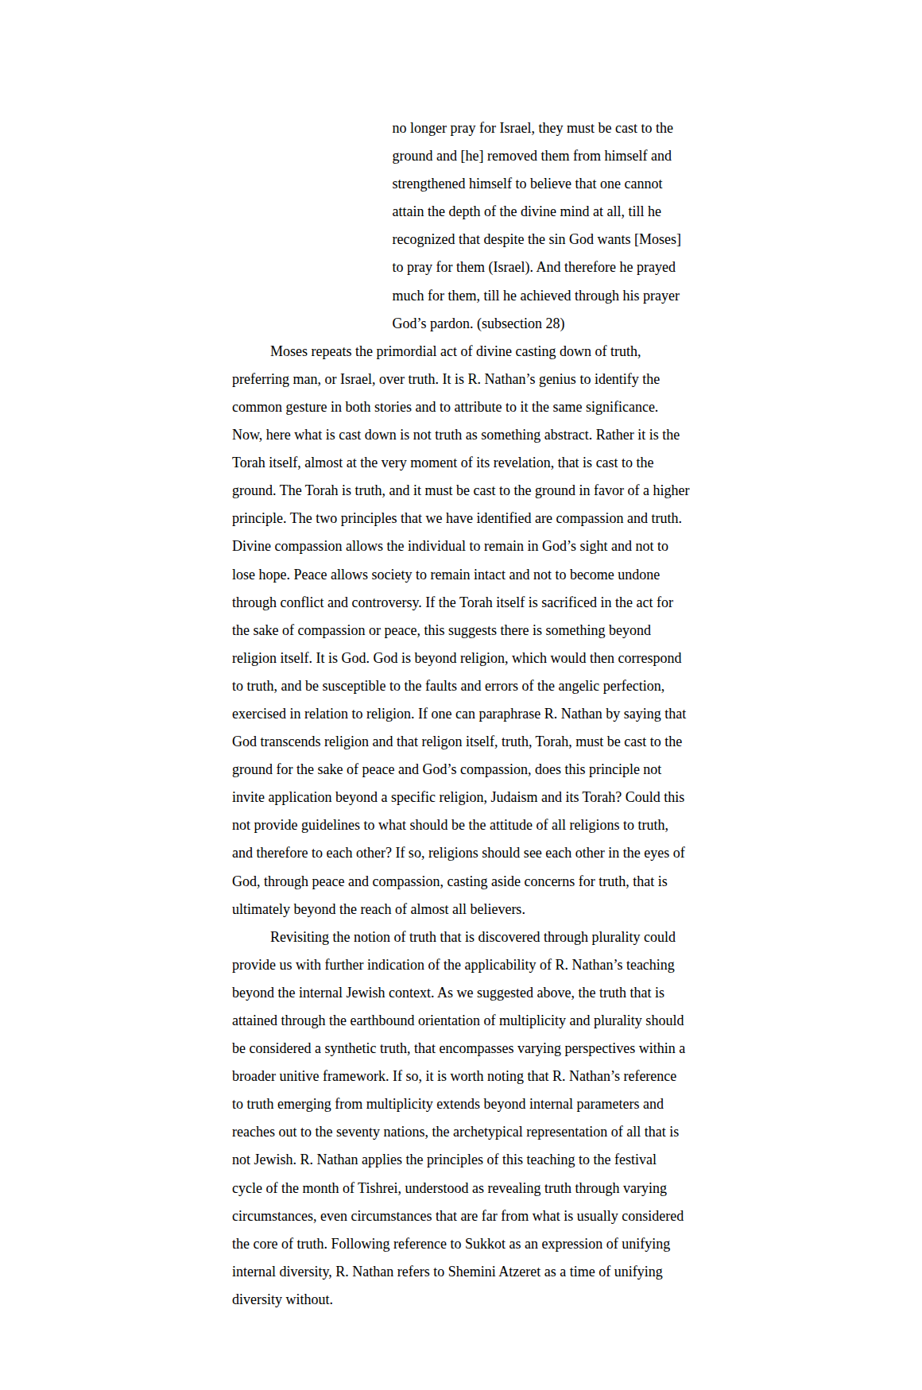no longer pray for Israel, they must be cast to the ground and [he] removed them from himself and strengthened himself to believe that one cannot attain the depth of the divine mind at all, till he recognized that despite the sin God wants [Moses] to pray for them (Israel). And therefore he prayed much for them, till he achieved through his prayer God’s pardon. (subsection 28)
Moses repeats the primordial act of divine casting down of truth, preferring man, or Israel, over truth. It is R. Nathan’s genius to identify the common gesture in both stories and to attribute to it the same significance. Now, here what is cast down is not truth as something abstract. Rather it is the Torah itself, almost at the very moment of its revelation, that is cast to the ground. The Torah is truth, and it must be cast to the ground in favor of a higher principle. The two principles that we have identified are compassion and truth. Divine compassion allows the individual to remain in God’s sight and not to lose hope. Peace allows society to remain intact and not to become undone through conflict and controversy. If the Torah itself is sacrificed in the act for the sake of compassion or peace, this suggests there is something beyond religion itself. It is God. God is beyond religion, which would then correspond to truth, and be susceptible to the faults and errors of the angelic perfection, exercised in relation to religion. If one can paraphrase R. Nathan by saying that God transcends religion and that religon itself, truth, Torah, must be cast to the ground for the sake of peace and God’s compassion, does this principle not invite application beyond a specific religion, Judaism and its Torah? Could this not provide guidelines to what should be the attitude of all religions to truth, and therefore to each other? If so, religions should see each other in the eyes of God, through peace and compassion, casting aside concerns for truth, that is ultimately beyond the reach of almost all believers.
Revisiting the notion of truth that is discovered through plurality could provide us with further indication of the applicability of R. Nathan’s teaching beyond the internal Jewish context. As we suggested above, the truth that is attained through the earthbound orientation of multiplicity and plurality should be considered a synthetic truth, that encompasses varying perspectives within a broader unitive framework. If so, it is worth noting that R. Nathan’s reference to truth emerging from multiplicity extends beyond internal parameters and reaches out to the seventy nations, the archetypical representation of all that is not Jewish. R. Nathan applies the principles of this teaching to the festival cycle of the month of Tishrei, understood as revealing truth through varying circumstances, even circumstances that are far from what is usually considered the core of truth. Following reference to Sukkot as an expression of unifying internal diversity, R. Nathan refers to Shemini Atzeret as a time of unifying diversity without.